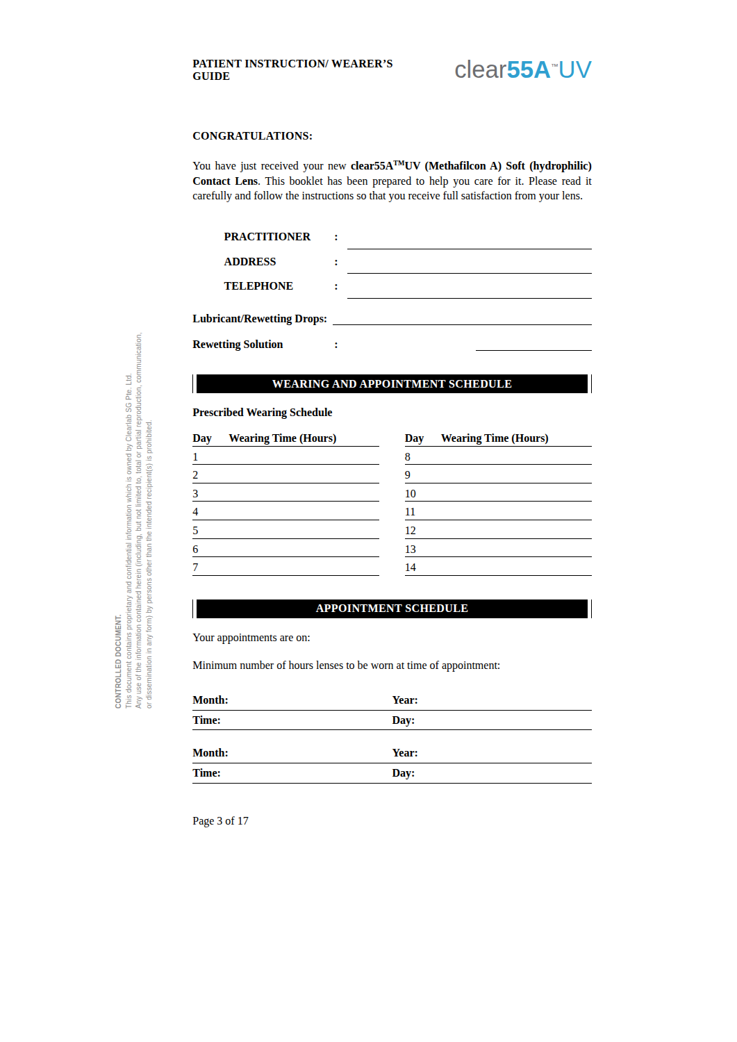CONTROLLED DOCUMENT.
This document contains proprietary and confidential information which is owned by Clearlab SG Pte. Ltd.
Any use of the information contained herein (including, but not limited to, total or partial reproduction, communication,
or dissemination in any form) by persons other than the intended recipient(s) is prohibited.
PATIENT INSTRUCTION/ WEARER’S GUIDE
clear 55A™UV
CONGRATULATIONS:
You have just received your new clear55ATMUV (Methafilcon A) Soft (hydrophilic) Contact Lens. This booklet has been prepared to help you care for it. Please read it carefully and follow the instructions so that you receive full satisfaction from your lens.
| PRACTITIONER | : | |
| ADDRESS | : | |
| TELEPHONE | : | |
Lubricant/Rewetting Drops:
Rewetting Solution :
WEARING AND APPOINTMENT SCHEDULE
Prescribed Wearing Schedule
| Day | Wearing Time (Hours) | | Day | Wearing Time (Hours) |
| --- | --- | --- | --- | --- |
| 1 | | | 8 | |
| 2 | | | 9 | |
| 3 | | | 10 | |
| 4 | | | 11 | |
| 5 | | | 12 | |
| 6 | | | 13 | |
| 7 | | | 14 | |
APPOINTMENT SCHEDULE
Your appointments are on:
Minimum number of hours lenses to be worn at time of appointment:
| Month: | Year: |
| Time: | Day: |
| Month: | Year: |
| Time: | Day: |
Page 3 of 17